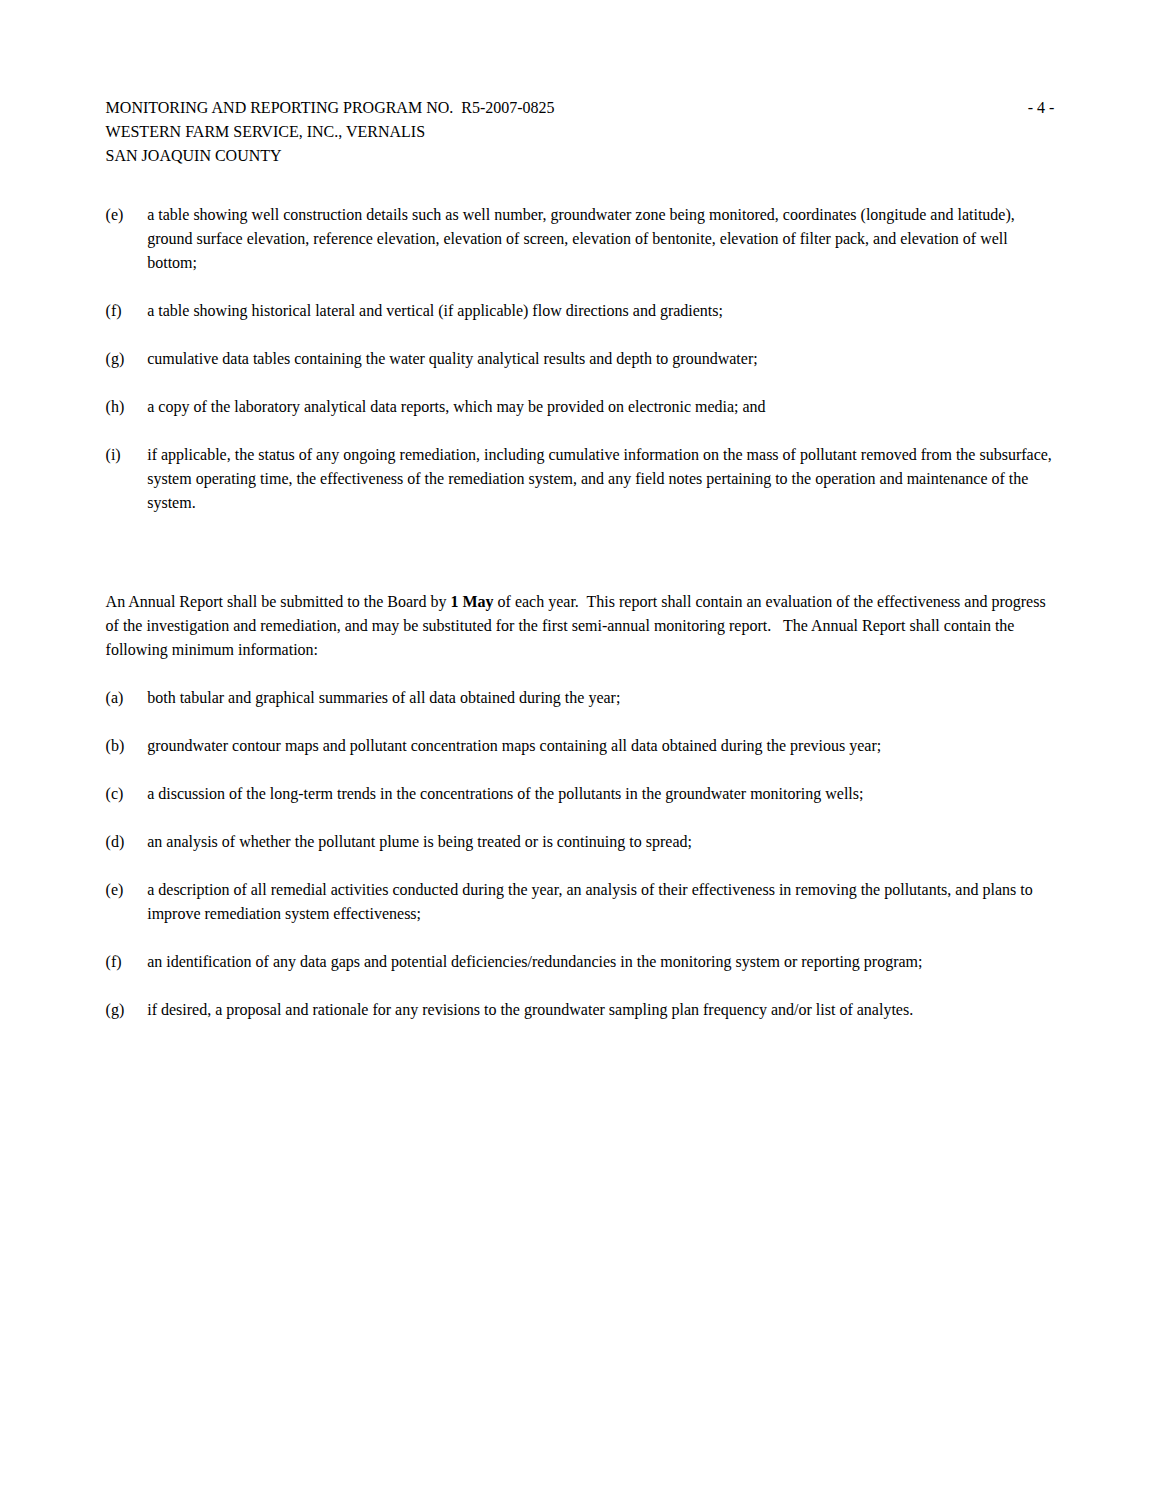Monitoring and Reporting Program No. R5-2007-0825
Western Farm Service, Inc., Vernalis
San Joaquin County
- 4 -
(e) a table showing well construction details such as well number, groundwater zone being monitored, coordinates (longitude and latitude), ground surface elevation, reference elevation, elevation of screen, elevation of bentonite, elevation of filter pack, and elevation of well bottom;
(f) a table showing historical lateral and vertical (if applicable) flow directions and gradients;
(g) cumulative data tables containing the water quality analytical results and depth to groundwater;
(h) a copy of the laboratory analytical data reports, which may be provided on electronic media; and
(i) if applicable, the status of any ongoing remediation, including cumulative information on the mass of pollutant removed from the subsurface, system operating time, the effectiveness of the remediation system, and any field notes pertaining to the operation and maintenance of the system.
An Annual Report shall be submitted to the Board by 1 May of each year. This report shall contain an evaluation of the effectiveness and progress of the investigation and remediation, and may be substituted for the first semi-annual monitoring report. The Annual Report shall contain the following minimum information:
(a) both tabular and graphical summaries of all data obtained during the year;
(b) groundwater contour maps and pollutant concentration maps containing all data obtained during the previous year;
(c) a discussion of the long-term trends in the concentrations of the pollutants in the groundwater monitoring wells;
(d) an analysis of whether the pollutant plume is being treated or is continuing to spread;
(e) a description of all remedial activities conducted during the year, an analysis of their effectiveness in removing the pollutants, and plans to improve remediation system effectiveness;
(f) an identification of any data gaps and potential deficiencies/redundancies in the monitoring system or reporting program;
(g) if desired, a proposal and rationale for any revisions to the groundwater sampling plan frequency and/or list of analytes.